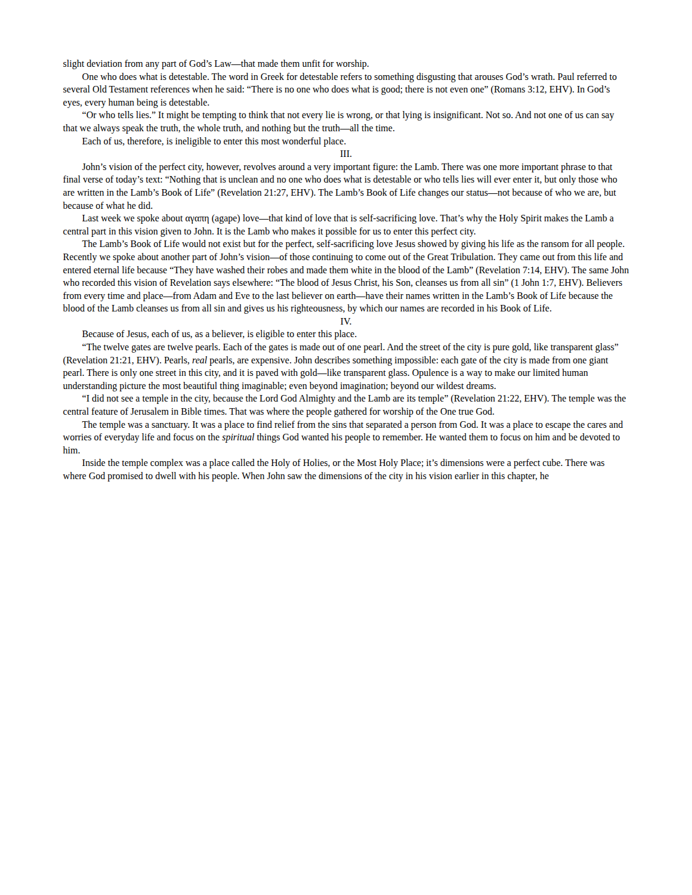slight deviation from any part of God’s Law—that made them unfit for worship.
One who does what is detestable. The word in Greek for detestable refers to something disgusting that arouses God’s wrath. Paul referred to several Old Testament references when he said: “There is no one who does what is good; there is not even one” (Romans 3:12, EHV). In God’s eyes, every human being is detestable.
“Or who tells lies.” It might be tempting to think that not every lie is wrong, or that lying is insignificant. Not so. And not one of us can say that we always speak the truth, the whole truth, and nothing but the truth—all the time.
Each of us, therefore, is ineligible to enter this most wonderful place.
III.
John’s vision of the perfect city, however, revolves around a very important figure: the Lamb. There was one more important phrase to that final verse of today’s text: “Nothing that is unclean and no one who does what is detestable or who tells lies will ever enter it, but only those who are written in the Lamb’s Book of Life” (Revelation 21:27, EHV). The Lamb’s Book of Life changes our status—not because of who we are, but because of what he did.
Last week we spoke about αγαπη (agape) love—that kind of love that is self-sacrificing love. That’s why the Holy Spirit makes the Lamb a central part in this vision given to John. It is the Lamb who makes it possible for us to enter this perfect city.
The Lamb’s Book of Life would not exist but for the perfect, self-sacrificing love Jesus showed by giving his life as the ransom for all people. Recently we spoke about another part of John’s vision—of those continuing to come out of the Great Tribulation. They came out from this life and entered eternal life because “They have washed their robes and made them white in the blood of the Lamb” (Revelation 7:14, EHV). The same John who recorded this vision of Revelation says elsewhere: “The blood of Jesus Christ, his Son, cleanses us from all sin” (1 John 1:7, EHV). Believers from every time and place—from Adam and Eve to the last believer on earth—have their names written in the Lamb’s Book of Life because the blood of the Lamb cleanses us from all sin and gives us his righteousness, by which our names are recorded in his Book of Life.
IV.
Because of Jesus, each of us, as a believer, is eligible to enter this place.
“The twelve gates are twelve pearls. Each of the gates is made out of one pearl. And the street of the city is pure gold, like transparent glass” (Revelation 21:21, EHV). Pearls, real pearls, are expensive. John describes something impossible: each gate of the city is made from one giant pearl. There is only one street in this city, and it is paved with gold—like transparent glass. Opulence is a way to make our limited human understanding picture the most beautiful thing imaginable; even beyond imagination; beyond our wildest dreams.
“I did not see a temple in the city, because the Lord God Almighty and the Lamb are its temple” (Revelation 21:22, EHV). The temple was the central feature of Jerusalem in Bible times. That was where the people gathered for worship of the One true God.
The temple was a sanctuary. It was a place to find relief from the sins that separated a person from God. It was a place to escape the cares and worries of everyday life and focus on the spiritual things God wanted his people to remember. He wanted them to focus on him and be devoted to him.
Inside the temple complex was a place called the Holy of Holies, or the Most Holy Place; it’s dimensions were a perfect cube. There was where God promised to dwell with his people. When John saw the dimensions of the city in his vision earlier in this chapter, he